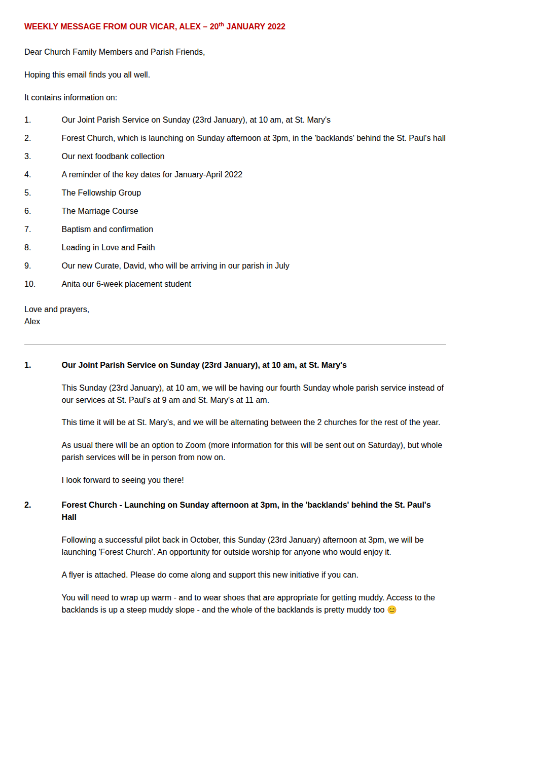WEEKLY MESSAGE FROM OUR VICAR, ALEX – 20th JANUARY 2022
Dear Church Family Members and Parish Friends,
Hoping this email finds you all well.
It contains information on:
Our Joint Parish Service on Sunday (23rd January), at 10 am, at St. Mary's
Forest Church, which is launching on Sunday afternoon at 3pm, in the 'backlands' behind the St. Paul's hall
Our next foodbank collection
A reminder of the key dates for January-April 2022
The Fellowship Group
The Marriage Course
Baptism and confirmation
Leading in Love and Faith
Our new Curate, David, who will be arriving in our parish in July
Anita our 6-week placement student
Love and prayers,
Alex
1. Our Joint Parish Service on Sunday (23rd January), at 10 am, at St. Mary's
This Sunday (23rd January), at 10 am, we will be having our fourth Sunday whole parish service instead of our services at St. Paul's at 9 am and St. Mary's at 11 am.
This time it will be at St. Mary’s, and we will be alternating between the 2 churches for the rest of the year.
As usual there will be an option to Zoom (more information for this will be sent out on Saturday), but whole parish services will be in person from now on.
I look forward to seeing you there!
2. Forest Church - Launching on Sunday afternoon at 3pm, in the 'backlands' behind the St. Paul's Hall
Following a successful pilot back in October, this Sunday (23rd January) afternoon at 3pm, we will be launching 'Forest Church'. An opportunity for outside worship for anyone who would enjoy it.
A flyer is attached. Please do come along and support this new initiative if you can.
You will need to wrap up warm - and to wear shoes that are appropriate for getting muddy. Access to the backlands is up a steep muddy slope - and the whole of the backlands is pretty muddy too 😊